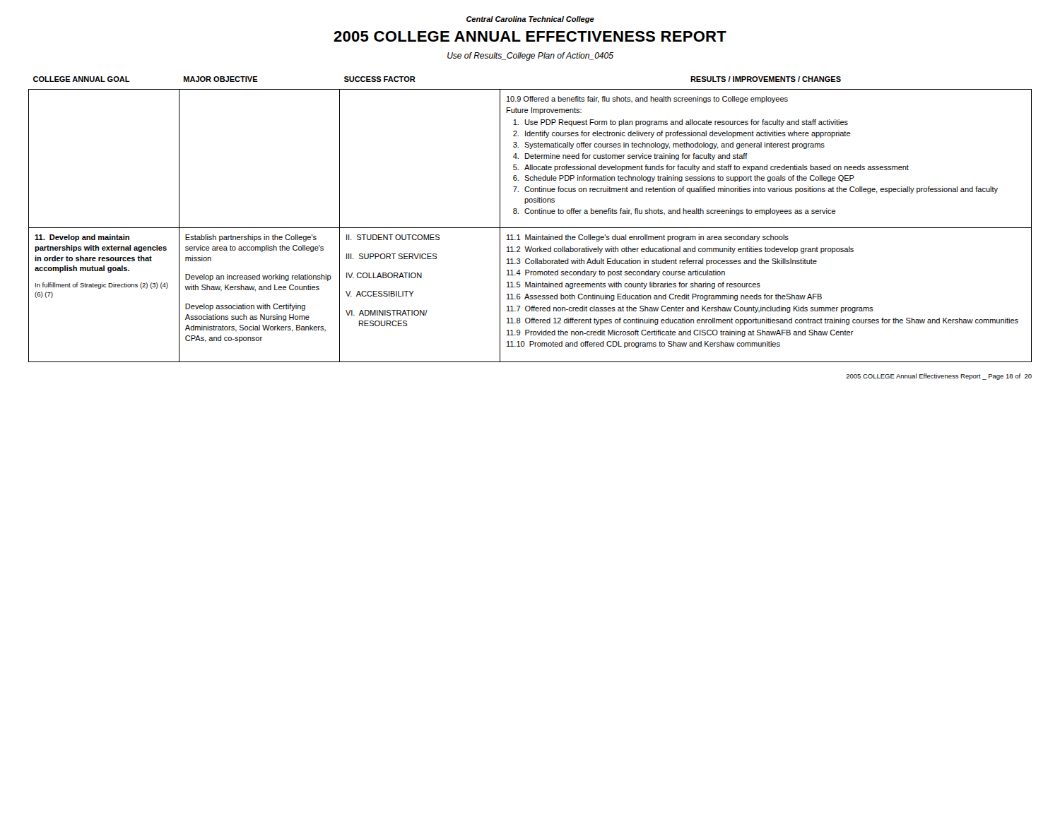Central Carolina Technical College
2005 COLLEGE ANNUAL EFFECTIVENESS REPORT
Use of Results_College Plan of Action_0405
| COLLEGE ANNUAL GOAL | MAJOR OBJECTIVE | SUCCESS FACTOR | RESULTS / IMPROVEMENTS / CHANGES |
| --- | --- | --- | --- |
| | | | 10.9 Offered a benefits fair, flu shots, and health screenings to College employees Future Improvements: Use PDP Request Form to plan programs and allocate resources for faculty and staff activities Identify courses for electronic delivery of professional development activities where appropriate Systematically offer courses in technology, methodology, and general interest programs Determine need for customer service training for faculty and staff Allocate professional development funds for faculty and staff to expand credentials based on needs assessment Schedule PDP information technology training sessions to support the goals of the College QEP Continue focus on recruitment and retention of qualified minorities into various positions at the College, especially professional and faculty positions Continue to offer a benefits fair, flu shots, and health screenings to employees as a service |
| 11. Develop and maintain partnerships with external agencies in order to share resources that accomplish mutual goals. In fulfillment of Strategic Directions (2) (3) (4) (6) (7) | Establish partnerships in the College's service area to accomplish the College's mission Develop an increased working relationship with Shaw, Kershaw, and Lee Counties Develop association with Certifying Associations such as Nursing Home Administrators, Social Workers, Bankers, CPAs, and co-sponsor | II. STUDENT OUTCOMES III. SUPPORT SERVICES IV. COLLABORATION V. ACCESSIBILITY VI. ADMINISTRATION/ RESOURCES | 11.1 Maintained the College's dual enrollment program in area secondary schools 11.2 Worked collaboratively with other educational and community entities to develop grant proposals 11.3 Collaborated with Adult Education in student referral processes and the Skills Institute 11.4 Promoted secondary to post secondary course articulation 11.5 Maintained agreements with county libraries for sharing of resources 11.6 Assessed both Continuing Education and Credit Programming needs for the Shaw AFB 11.7 Offered non-credit classes at the Shaw Center and Kershaw County, including Kids summer programs 11.8 Offered 12 different types of continuing education enrollment opportunities and contract training courses for the Shaw and Kershaw communities 11.9 Provided the non-credit Microsoft Certificate and CISCO training at Shaw AFB and Shaw Center 11.10 Promoted and offered CDL programs to Shaw and Kershaw communities |
2005 COLLEGE Annual Effectiveness Report _ Page 18 of 20